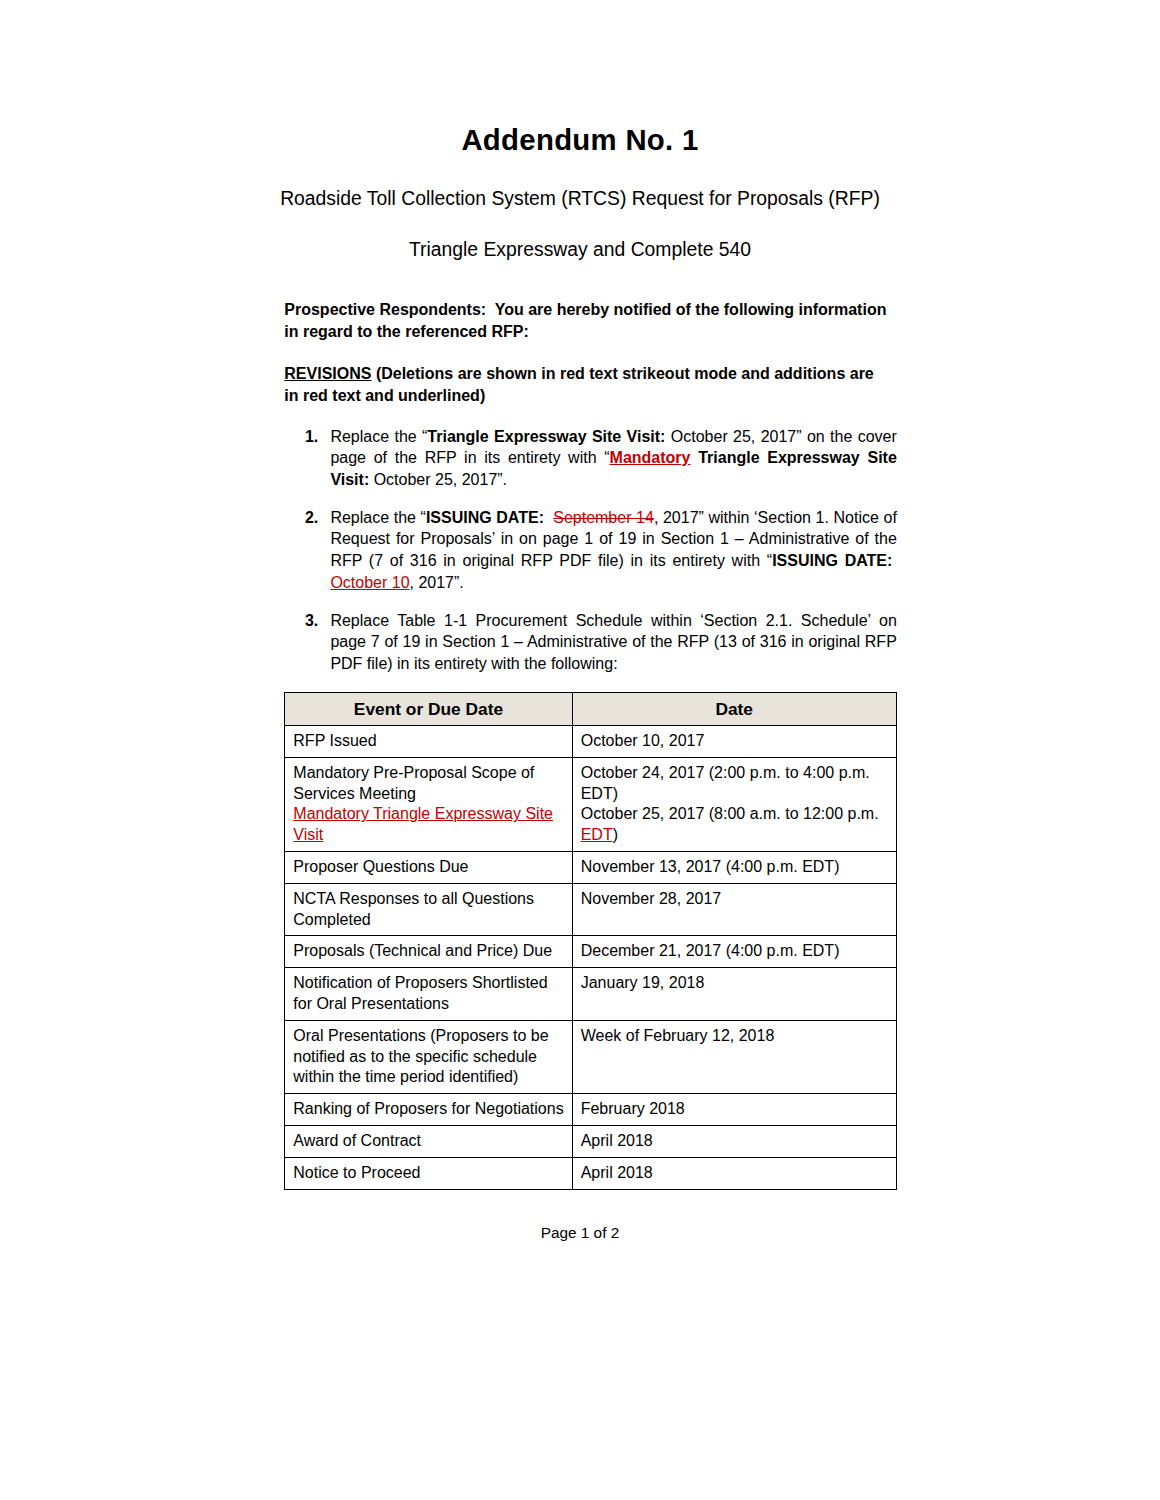Addendum No. 1
Roadside Toll Collection System (RTCS) Request for Proposals (RFP)
Triangle Expressway and Complete 540
Prospective Respondents: You are hereby notified of the following information in regard to the referenced RFP:
REVISIONS (Deletions are shown in red text strikeout mode and additions are in red text and underlined)
Replace the “Triangle Expressway Site Visit: October 25, 2017” on the cover page of the RFP in its entirety with “Mandatory Triangle Expressway Site Visit: October 25, 2017”.
Replace the “ISSUING DATE: September 14, 2017” within ‘Section 1. Notice of Request for Proposals’ in on page 1 of 19 in Section 1 – Administrative of the RFP (7 of 316 in original RFP PDF file) in its entirety with “ISSUING DATE: October 10, 2017”.
Replace Table 1-1 Procurement Schedule within ‘Section 2.1. Schedule’ on page 7 of 19 in Section 1 – Administrative of the RFP (13 of 316 in original RFP PDF file) in its entirety with the following:
| Event or Due Date | Date |
| --- | --- |
| RFP Issued | October 10, 2017 |
| Mandatory Pre-Proposal Scope of Services Meeting Mandatory Triangle Expressway Site Visit | October 24, 2017 (2:00 p.m. to 4:00 p.m. EDT) October 25, 2017 (8:00 a.m. to 12:00 p.m. EDT ) |
| Proposer Questions Due | November 13, 2017 (4:00 p.m. EDT) |
| NCTA Responses to all Questions Completed | November 28, 2017 |
| Proposals (Technical and Price) Due | December 21, 2017 (4:00 p.m. EDT) |
| Notification of Proposers Shortlisted for Oral Presentations | January 19, 2018 |
| Oral Presentations (Proposers to be notified as to the specific schedule within the time period identified) | Week of February 12, 2018 |
| Ranking of Proposers for Negotiations | February 2018 |
| Award of Contract | April 2018 |
| Notice to Proceed | April 2018 |
Page 1 of 2